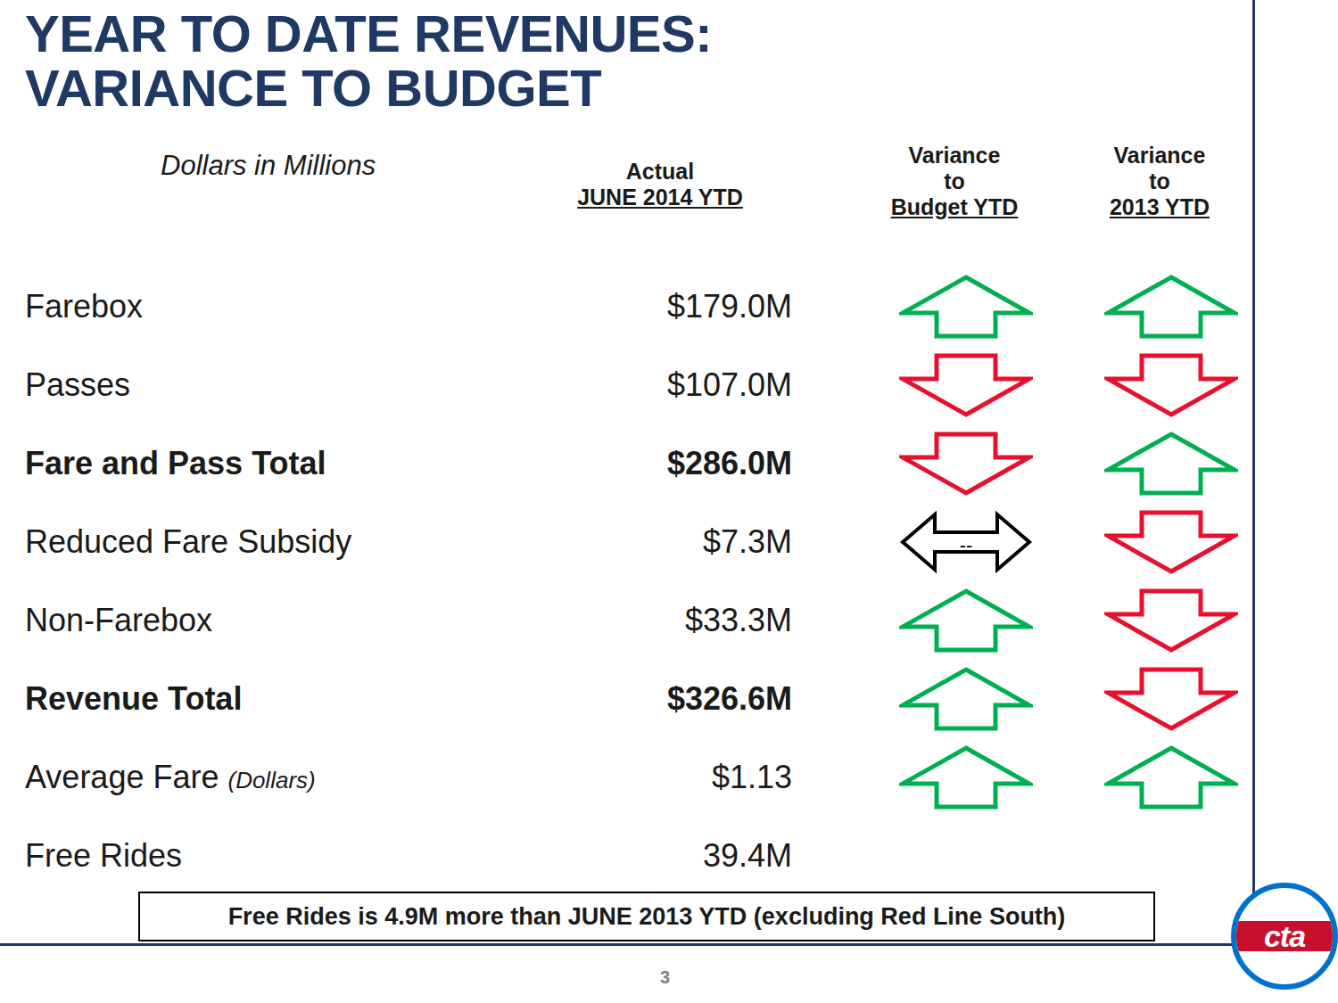Year to Date Revenues:
Variance to Budget
Dollars in Millions
Actual
JUNE 2014 YTD
Variance
to
Budget YTD
Variance
to
2013 YTD
Farebox
$179.0M
Passes
$107.0M
Fare and Pass Total
$286.0M
Reduced Fare Subsidy
$7.3M
--
Non-Farebox
$33.3M
Revenue Total
$326.6M
Average Fare (Dollars)
$1.13
Free Rides
39.4M
Free Rides is 4.9M more than JUNE 2013 YTD (excluding Red Line South)
3
cta
®